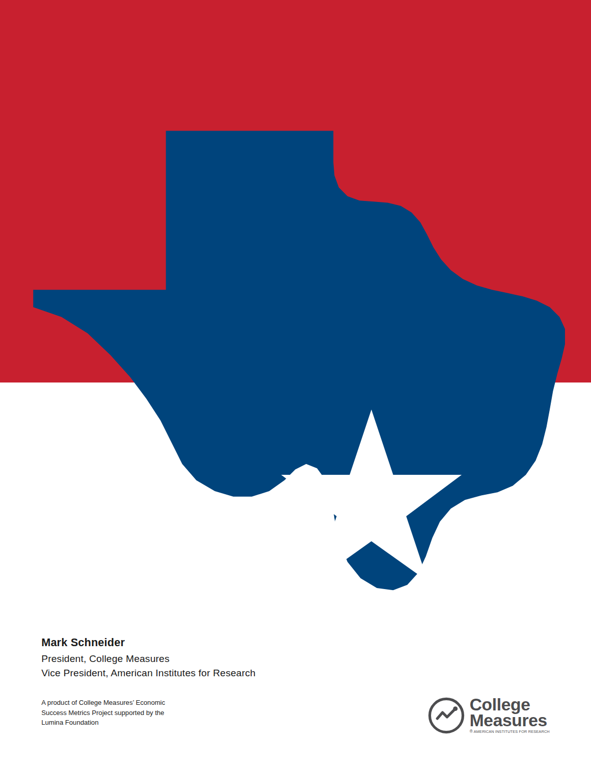Mark Schneider
President, College Measures
Vice President, American Institutes for Research
A product of College Measures’ Economic Success Metrics Project supported by the Lumina Foundation
College Measures ® American Institutes for Research